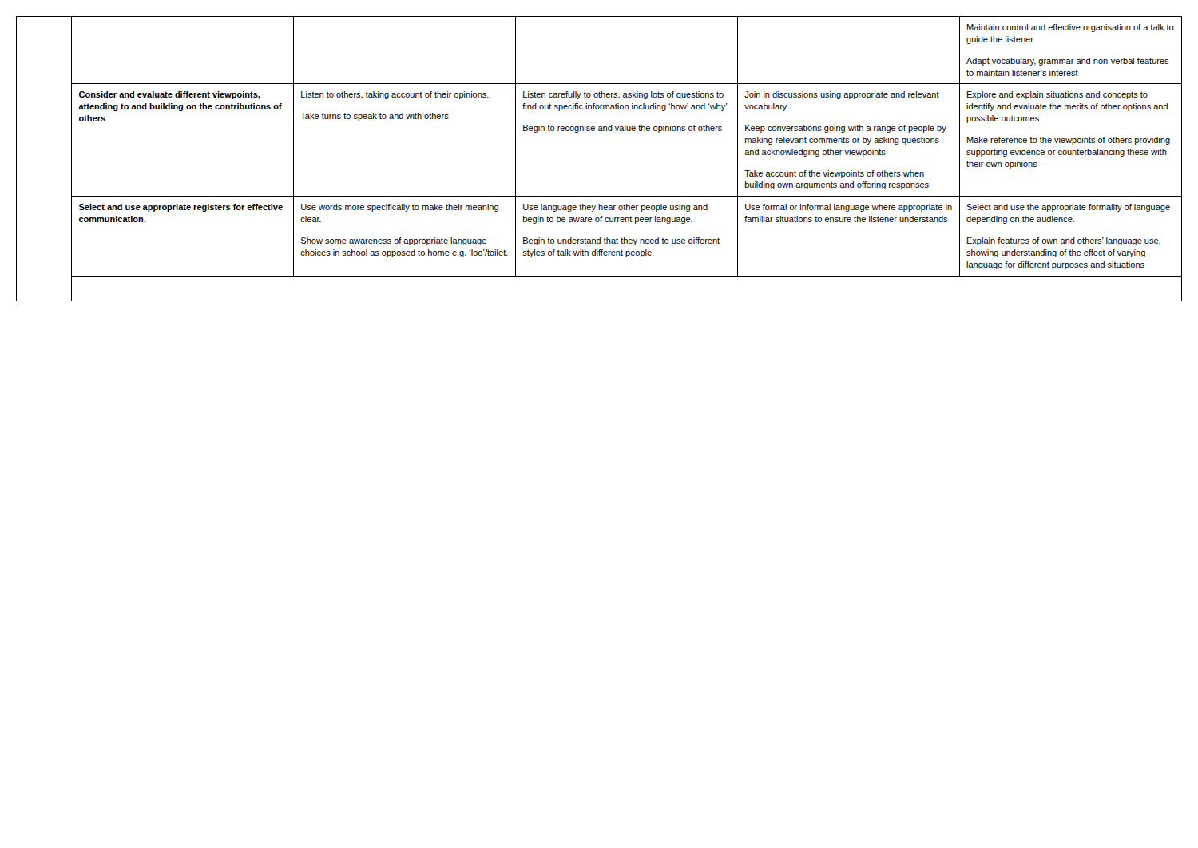| | | | | | Maintain control and effective organisation of a talk to guide the listener Adapt vocabulary, grammar and non-verbal features to maintain listener’s interest |
| Consider and evaluate different viewpoints, attending to and building on the contributions of others | Listen to others, taking account of their opinions. Take turns to speak to and with others | Listen carefully to others, asking lots of questions to find out specific information including ‘how’ and ‘why’ Begin to recognise and value the opinions of others | Join in discussions using appropriate and relevant vocabulary. Keep conversations going with a range of people by making relevant comments or by asking questions and acknowledging other viewpoints Take account of the viewpoints of others when building own arguments and offering responses | Explore and explain situations and concepts to identify and evaluate the merits of other options and possible outcomes. Make reference to the viewpoints of others providing supporting evidence or counterbalancing these with their own opinions |
| Select and use appropriate registers for effective communication. | Use words more specifically to make their meaning clear. Show some awareness of appropriate language choices in school as opposed to home e.g. ‘loo’/toilet. | Use language they hear other people using and begin to be aware of current peer language. Begin to understand that they need to use different styles of talk with different people. | Use formal or informal language where appropriate in familiar situations to ensure the listener understands | Select and use the appropriate formality of language depending on the audience. Explain features of own and others’ language use, showing understanding of the effect of varying language for different purposes and situations |